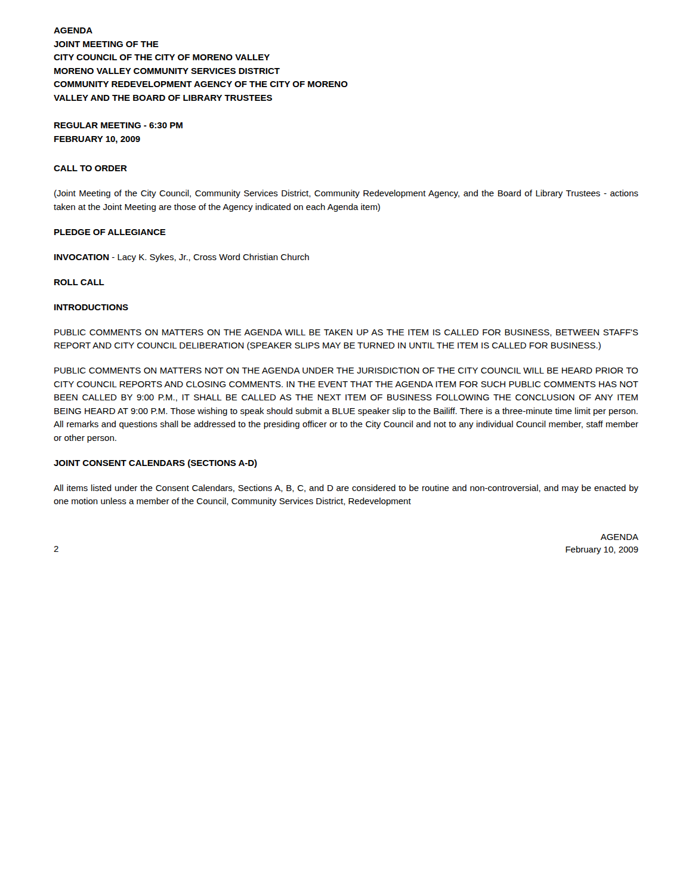AGENDA
JOINT MEETING OF THE
CITY COUNCIL OF THE CITY OF MORENO VALLEY
MORENO VALLEY COMMUNITY SERVICES DISTRICT
COMMUNITY REDEVELOPMENT AGENCY OF THE CITY OF MORENO
VALLEY AND THE BOARD OF LIBRARY TRUSTEES
REGULAR MEETING - 6:30 PM
FEBRUARY 10, 2009
CALL TO ORDER
(Joint Meeting of the City Council, Community Services District, Community Redevelopment Agency, and the Board of Library Trustees - actions taken at the Joint Meeting are those of the Agency indicated on each Agenda item)
PLEDGE OF ALLEGIANCE
INVOCATION - Lacy K. Sykes, Jr., Cross Word Christian Church
ROLL CALL
INTRODUCTIONS
PUBLIC COMMENTS ON MATTERS ON THE AGENDA WILL BE TAKEN UP AS THE ITEM IS CALLED FOR BUSINESS, BETWEEN STAFF'S REPORT AND CITY COUNCIL DELIBERATION (SPEAKER SLIPS MAY BE TURNED IN UNTIL THE ITEM IS CALLED FOR BUSINESS.)
PUBLIC COMMENTS ON MATTERS NOT ON THE AGENDA UNDER THE JURISDICTION OF THE CITY COUNCIL WILL BE HEARD PRIOR TO CITY COUNCIL REPORTS AND CLOSING COMMENTS. IN THE EVENT THAT THE AGENDA ITEM FOR SUCH PUBLIC COMMENTS HAS NOT BEEN CALLED BY 9:00 P.M., IT SHALL BE CALLED AS THE NEXT ITEM OF BUSINESS FOLLOWING THE CONCLUSION OF ANY ITEM BEING HEARD AT 9:00 P.M. Those wishing to speak should submit a BLUE speaker slip to the Bailiff. There is a three-minute time limit per person. All remarks and questions shall be addressed to the presiding officer or to the City Council and not to any individual Council member, staff member or other person.
JOINT CONSENT CALENDARS (SECTIONS A-D)
All items listed under the Consent Calendars, Sections A, B, C, and D are considered to be routine and non-controversial, and may be enacted by one motion unless a member of the Council, Community Services District, Redevelopment
2
AGENDA
February 10, 2009